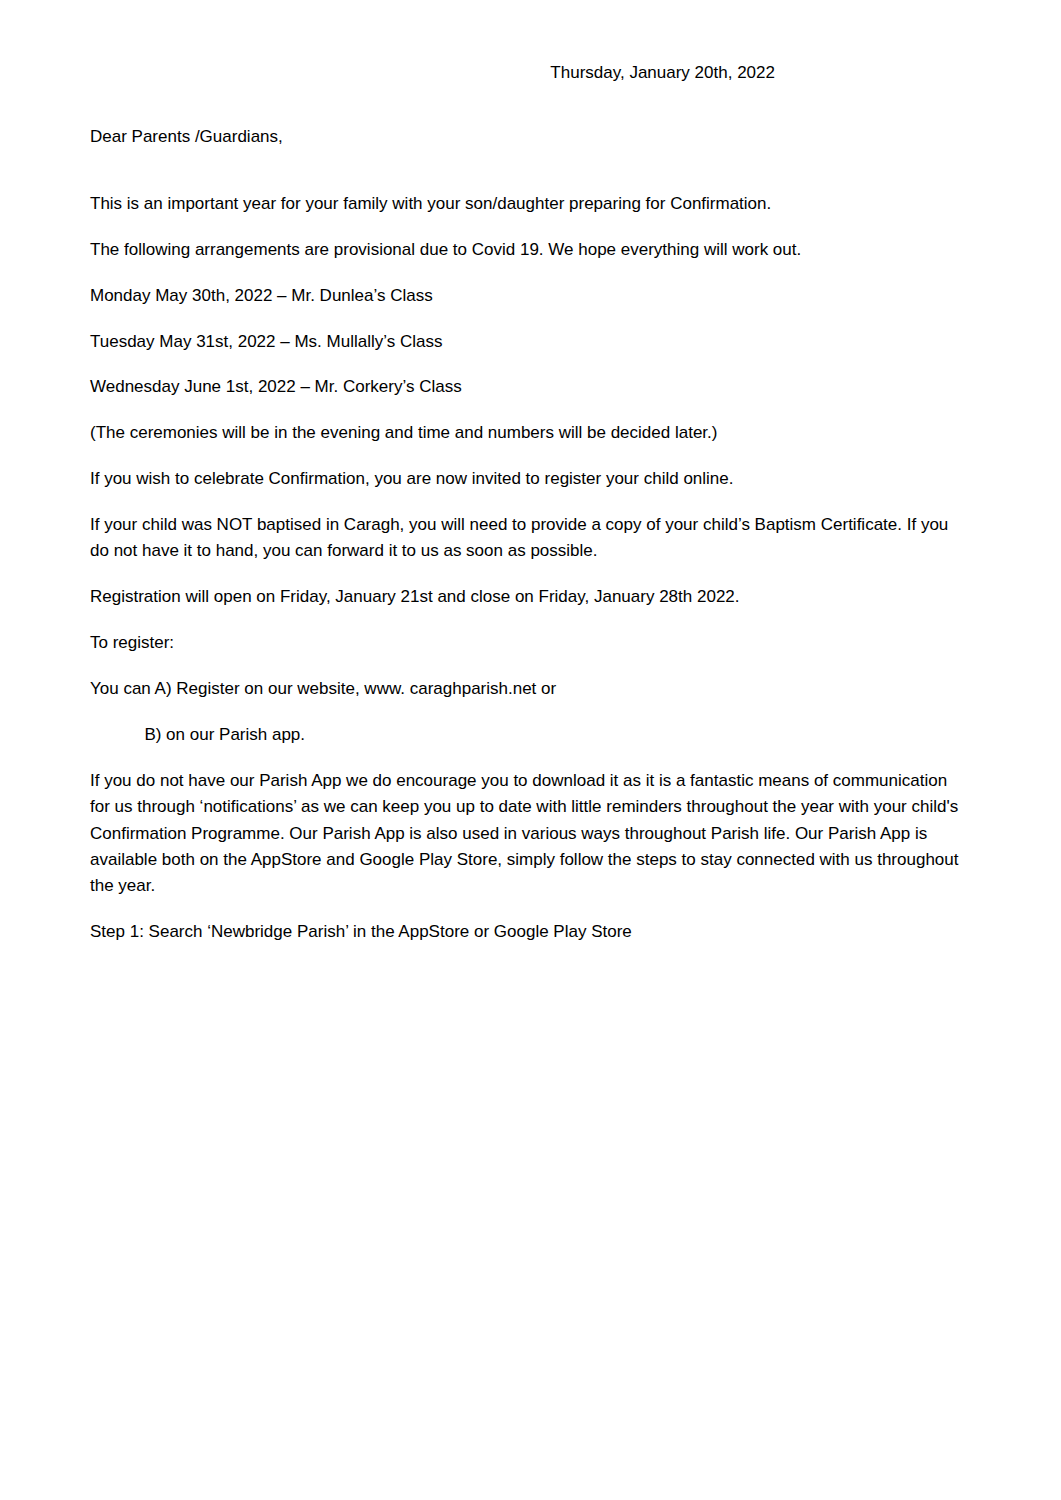Thursday, January 20th, 2022
Dear Parents /Guardians,
This is an important year for your family with your son/daughter preparing for Confirmation.
The following arrangements are provisional due to Covid 19. We hope everything will work out.
Monday May 30th, 2022 – Mr. Dunlea’s Class
Tuesday May 31st, 2022 – Ms. Mullally’s Class
Wednesday June 1st, 2022 – Mr. Corkery’s Class
(The ceremonies will be in the evening and time and numbers will be decided later.)
If you wish to celebrate Confirmation, you are now invited to register your child online.
If your child was NOT baptised in Caragh, you will need to provide a copy of your child’s Baptism Certificate. If you do not have it to hand, you can forward it to us as soon as possible.
Registration will open on Friday, January 21st and close on Friday, January 28th 2022.
To register:
You can A) Register on our website, www. caraghparish.net or
B) on our Parish app.
If you do not have our Parish App we do encourage you to download it as it is a fantastic means of communication for us through ‘notifications’ as we can keep you up to date with little reminders throughout the year with your child's Confirmation Programme. Our Parish App is also used in various ways throughout Parish life. Our Parish App is available both on the AppStore and Google Play Store, simply follow the steps to stay connected with us throughout the year.
Step 1: Search ‘Newbridge Parish’ in the AppStore or Google Play Store